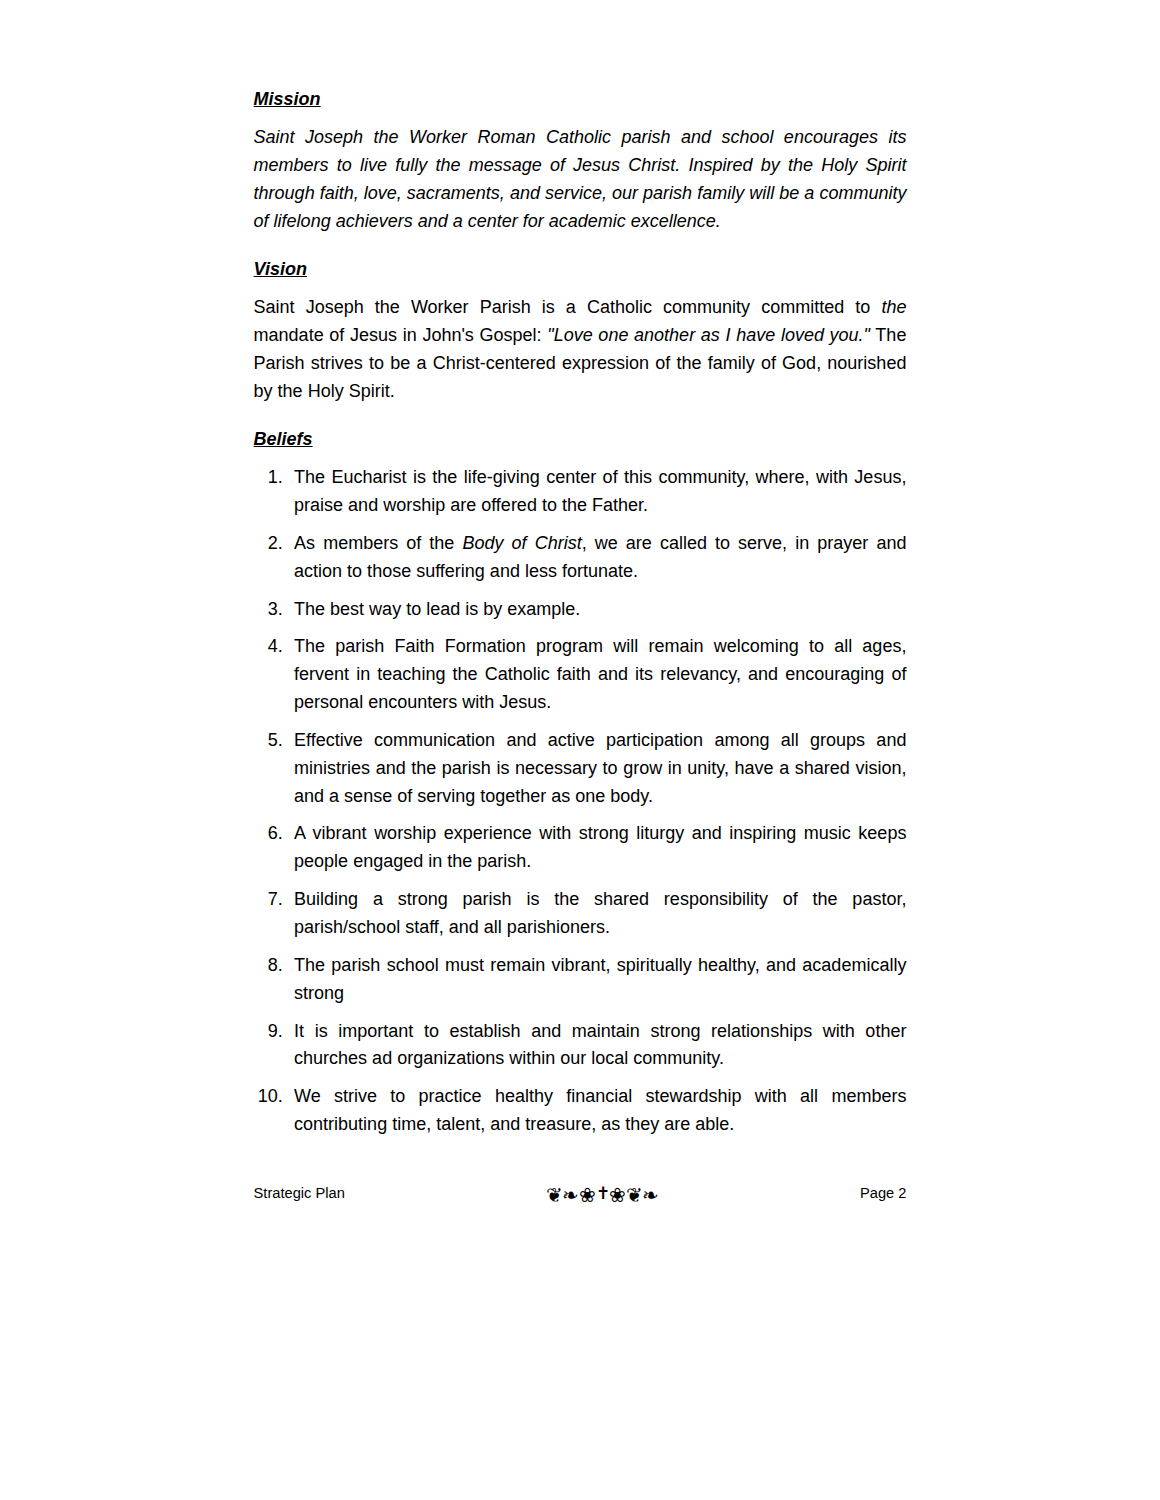Mission
Saint Joseph the Worker Roman Catholic parish and school encourages its members to live fully the message of Jesus Christ. Inspired by the Holy Spirit through faith, love, sacraments, and service, our parish family will be a community of lifelong achievers and a center for academic excellence.
Vision
Saint Joseph the Worker Parish is a Catholic community committed to the mandate of Jesus in John's Gospel: "Love one another as I have loved you." The Parish strives to be a Christ-centered expression of the family of God, nourished by the Holy Spirit.
Beliefs
The Eucharist is the life-giving center of this community, where, with Jesus, praise and worship are offered to the Father.
As members of the Body of Christ, we are called to serve, in prayer and action to those suffering and less fortunate.
The best way to lead is by example.
The parish Faith Formation program will remain welcoming to all ages, fervent in teaching the Catholic faith and its relevancy, and encouraging of personal encounters with Jesus.
Effective communication and active participation among all groups and ministries and the parish is necessary to grow in unity, have a shared vision, and a sense of serving together as one body.
A vibrant worship experience with strong liturgy and inspiring music keeps people engaged in the parish.
Building a strong parish is the shared responsibility of the pastor, parish/school staff, and all parishioners.
The parish school must remain vibrant, spiritually healthy, and academically strong
It is important to establish and maintain strong relationships with other churches ad organizations within our local community.
We strive to practice healthy financial stewardship with all members contributing time, talent, and treasure, as they are able.
Strategic Plan
❦❧❀✝❀❦❧
Page 2